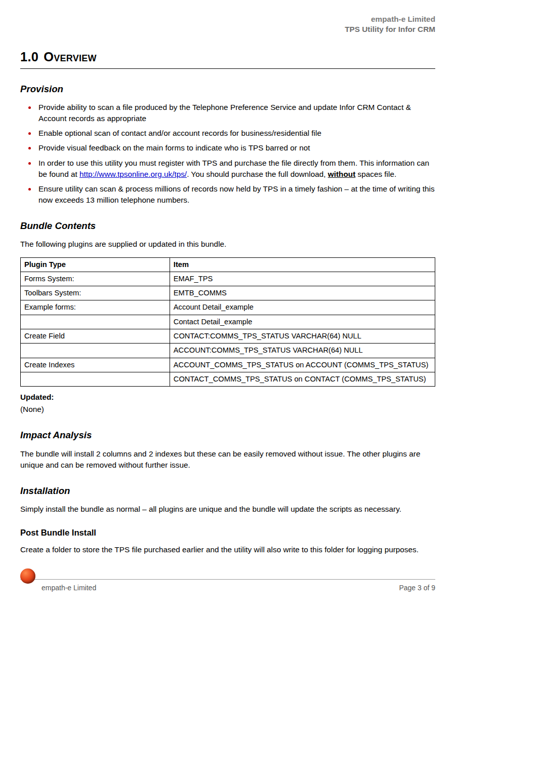empath-e Limited
TPS Utility for Infor CRM
1.0 Overview
Provision
Provide ability to scan a file produced by the Telephone Preference Service and update Infor CRM Contact & Account records as appropriate
Enable optional scan of contact and/or account records for business/residential file
Provide visual feedback on the main forms to indicate who is TPS barred or not
In order to use this utility you must register with TPS and purchase the file directly from them. This information can be found at http://www.tpsonline.org.uk/tps/. You should purchase the full download, without spaces file.
Ensure utility can scan & process millions of records now held by TPS in a timely fashion – at the time of writing this now exceeds 13 million telephone numbers.
Bundle Contents
The following plugins are supplied or updated in this bundle.
| Plugin Type | Item |
| --- | --- |
| Forms System: | EMAF_TPS |
| Toolbars System: | EMTB_COMMS |
| Example forms: | Account Detail_example |
| | Contact Detail_example |
| Create Field | CONTACT:COMMS_TPS_STATUS VARCHAR(64) NULL |
| | ACCOUNT:COMMS_TPS_STATUS VARCHAR(64) NULL |
| Create Indexes | ACCOUNT_COMMS_TPS_STATUS on ACCOUNT (COMMS_TPS_STATUS) |
| | CONTACT_COMMS_TPS_STATUS on CONTACT (COMMS_TPS_STATUS) |
Updated:
(None)
Impact Analysis
The bundle will install 2 columns and 2 indexes but these can be easily removed without issue. The other plugins are unique and can be removed without further issue.
Installation
Simply install the bundle as normal – all plugins are unique and the bundle will update the scripts as necessary.
Post Bundle Install
Create a folder to store the TPS file purchased earlier and the utility will also write to this folder for logging purposes.
empath-e Limited
Page 3 of 9